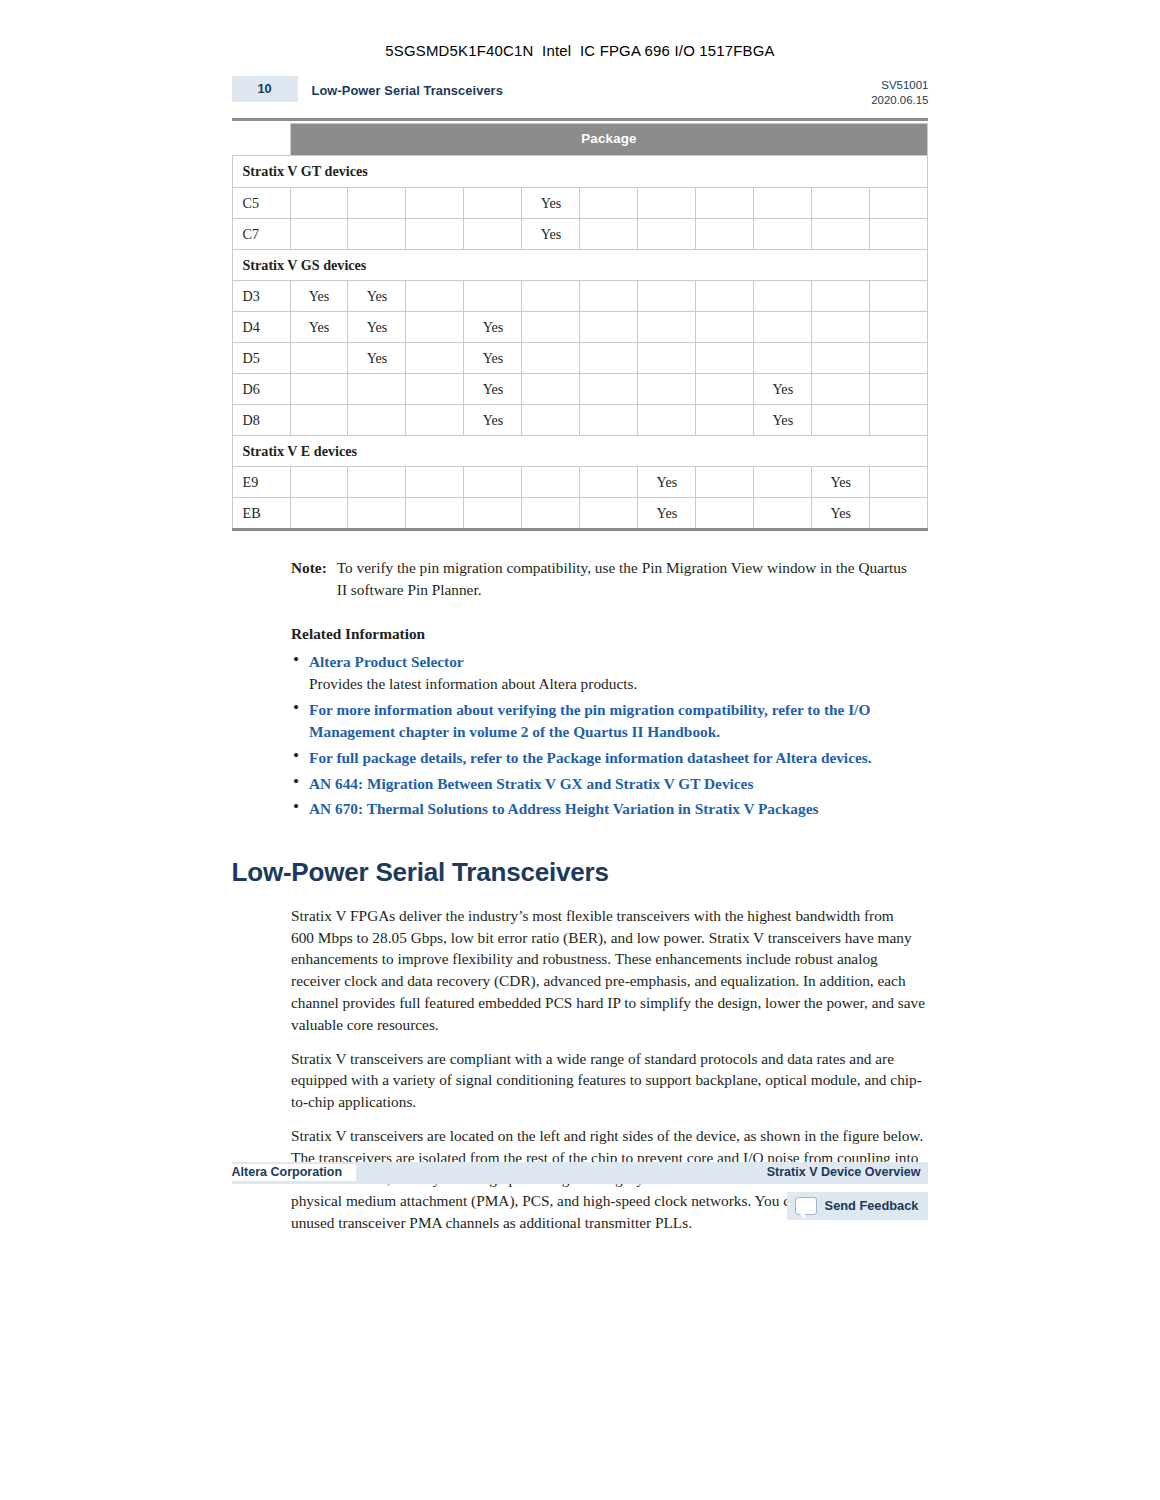5SGSMD5K1F40C1N Intel IC FPGA 696 I/O 1517FBGA
10
Low-Power Serial Transceivers
SV51001
2020.06.15
| | Package |
| --- | --- |
| Stratix V GT devices |
| C5 | | | | | Yes | | | | | | |
| C7 | | | | | Yes | | | | | | |
| Stratix V GS devices |
| D3 | Yes | Yes | | | | | | | | | |
| D4 | Yes | Yes | | Yes | | | | | | | |
| D5 | | Yes | | Yes | | | | | | | |
| D6 | | | | Yes | | | | | Yes | | |
| D8 | | | | Yes | | | | | Yes | | |
| Stratix V E devices |
| E9 | | | | | | | Yes | | | Yes | |
| EB | | | | | | | Yes | | | Yes | |
Note:
To verify the pin migration compatibility, use the Pin Migration View window in the Quartus II software Pin Planner.
Related Information
Altera Product Selector Provides the latest information about Altera products.
For more information about verifying the pin migration compatibility, refer to the I/O Management chapter in volume 2 of the Quartus II Handbook.
For full package details, refer to the Package information datasheet for Altera devices.
AN 644: Migration Between Stratix V GX and Stratix V GT Devices
AN 670: Thermal Solutions to Address Height Variation in Stratix V Packages
Low-Power Serial Transceivers
Stratix V FPGAs deliver the industry’s most flexible transceivers with the highest bandwidth from 600 Mbps to 28.05 Gbps, low bit error ratio (BER), and low power. Stratix V transceivers have many enhancements to improve flexibility and robustness. These enhancements include robust analog receiver clock and data recovery (CDR), advanced pre-emphasis, and equalization. In addition, each channel provides full featured embedded PCS hard IP to simplify the design, lower the power, and save valuable core resources.
Stratix V transceivers are compliant with a wide range of standard protocols and data rates and are equipped with a variety of signal conditioning features to support backplane, optical module, and chip-to-chip applications.
Stratix V transceivers are located on the left and right sides of the device, as shown in the figure below. The transceivers are isolated from the rest of the chip to prevent core and I/O noise from coupling into the transceivers, thereby ensuring optimal signal integrity. The transceiver channels consist of the physical medium attachment (PMA), PCS, and high-speed clock networks. You can also configure unused transceiver PMA channels as additional transmitter PLLs.
Altera Corporation
Stratix V Device Overview
Send Feedback